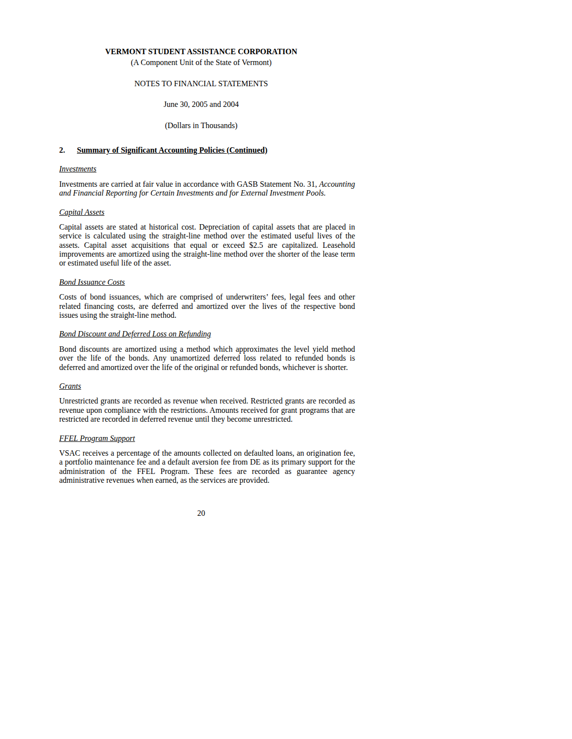Vermont Student Assistance Corporation
(A Component Unit of the State of Vermont)
NOTES TO FINANCIAL STATEMENTS
June 30, 2005 and 2004
(Dollars in Thousands)
2. Summary of Significant Accounting Policies (Continued)
Investments
Investments are carried at fair value in accordance with GASB Statement No. 31, Accounting and Financial Reporting for Certain Investments and for External Investment Pools.
Capital Assets
Capital assets are stated at historical cost. Depreciation of capital assets that are placed in service is calculated using the straight-line method over the estimated useful lives of the assets. Capital asset acquisitions that equal or exceed $2.5 are capitalized. Leasehold improvements are amortized using the straight-line method over the shorter of the lease term or estimated useful life of the asset.
Bond Issuance Costs
Costs of bond issuances, which are comprised of underwriters’ fees, legal fees and other related financing costs, are deferred and amortized over the lives of the respective bond issues using the straight-line method.
Bond Discount and Deferred Loss on Refunding
Bond discounts are amortized using a method which approximates the level yield method over the life of the bonds. Any unamortized deferred loss related to refunded bonds is deferred and amortized over the life of the original or refunded bonds, whichever is shorter.
Grants
Unrestricted grants are recorded as revenue when received. Restricted grants are recorded as revenue upon compliance with the restrictions. Amounts received for grant programs that are restricted are recorded in deferred revenue until they become unrestricted.
FFEL Program Support
VSAC receives a percentage of the amounts collected on defaulted loans, an origination fee, a portfolio maintenance fee and a default aversion fee from DE as its primary support for the administration of the FFEL Program. These fees are recorded as guarantee agency administrative revenues when earned, as the services are provided.
20